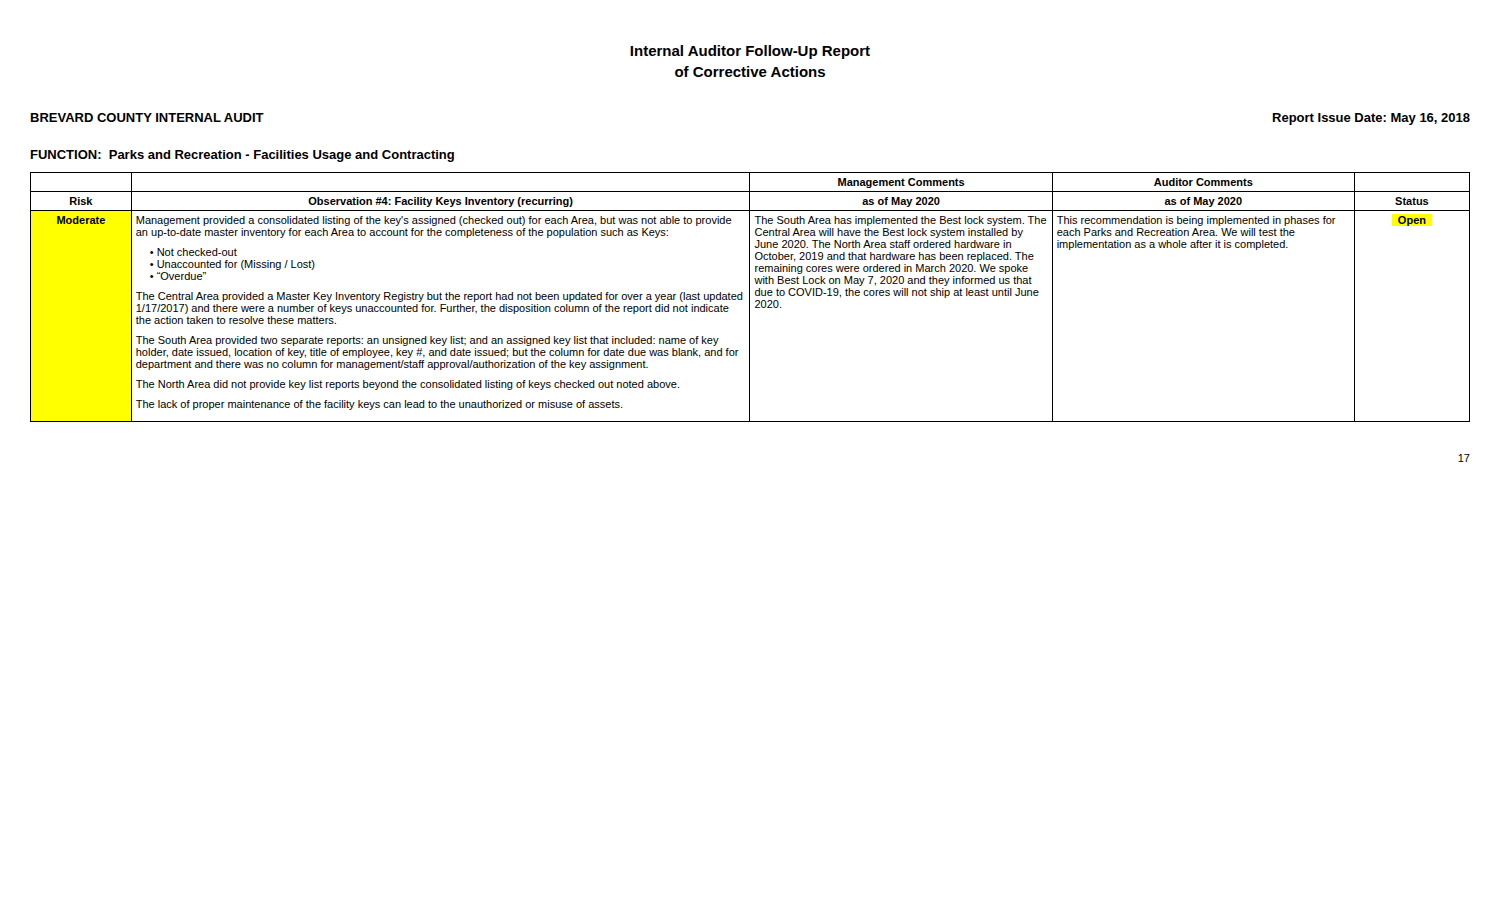Internal Auditor Follow-Up Report
of Corrective Actions
BREVARD COUNTY INTERNAL AUDIT
Report Issue Date: May 16, 2018
FUNCTION: Parks and Recreation - Facilities Usage and Contracting
| | | Management Comments | Auditor Comments | |
| --- | --- | --- | --- | --- |
| Risk | Observation #4: Facility Keys Inventory (recurring) | as of May 2020 | as of May 2020 | Status |
| Moderate | Management provided a consolidated listing of the key's assigned (checked out) for each Area, but was not able to provide an up-to-date master inventory for each Area to account for the completeness of the population such as Keys: Not checked-out Unaccounted for (Missing / Lost) “Overdue” The Central Area provided a Master Key Inventory Registry but the report had not been updated for over a year (last updated 1/17/2017) and there were a number of keys unaccounted for. Further, the disposition column of the report did not indicate the action taken to resolve these matters. The South Area provided two separate reports: an unsigned key list; and an assigned key list that included: name of key holder, date issued, location of key, title of employee, key #, and date issued; but the column for date due was blank, and for department and there was no column for management/staff approval/authorization of the key assignment. The North Area did not provide key list reports beyond the consolidated listing of keys checked out noted above. The lack of proper maintenance of the facility keys can lead to the unauthorized or misuse of assets. | The South Area has implemented the Best lock system. The Central Area will have the Best lock system installed by June 2020. The North Area staff ordered hardware in October, 2019 and that hardware has been replaced. The remaining cores were ordered in March 2020. We spoke with Best Lock on May 7, 2020 and they informed us that due to COVID-19, the cores will not ship at least until June 2020. | This recommendation is being implemented in phases for each Parks and Recreation Area. We will test the implementation as a whole after it is completed. | Open |
17